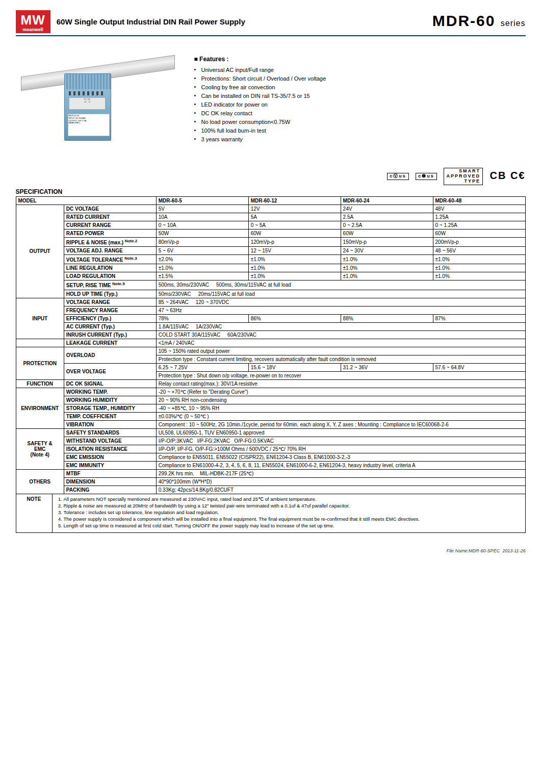MW meanwell
60W Single Output Industrial DIN Rail Power Supply
MDR-60 series
DC OK
+V -V
MDR-60-24
INPUT: 85-264VAC
OUTPUT: 24V 2.5A
MEAN WELL
■ Features :
Universal AC input/Full range
Protections: Short circuit / Overload / Over voltage
Cooling by free air convection
Can be installed on DIN rail TS-35/7.5 or 15
LED indicator for power on
DC OK relay contact
No load power consumption<0.75W
100% full load burn-in test
3 years warranty
cⓋus c❶us SMART
APPROVED
TYPE CB C€
SPECIFICATION
| MODEL | MDR-60-5 | MDR-60-12 | MDR-60-24 | MDR-60-48 |
| OUTPUT | DC VOLTAGE | 5V | 12V | 24V | 48V |
| RATED CURRENT | 10A | 5A | 2.5A | 1.25A |
| CURRENT RANGE | 0 ~ 10A | 0 ~ 5A | 0 ~ 2.5A | 0 ~ 1.25A |
| RATED POWER | 50W | 60W | 60W | 60W |
| RIPPLE & NOISE (max.) Note.2 | 80mVp-p | 120mVp-p | 150mVp-p | 200mVp-p |
| VOLTAGE ADJ. RANGE | 5 ~ 6V | 12 ~ 15V | 24 ~ 30V | 48 ~ 56V |
| VOLTAGE TOLERANCE Note.3 | ±2.0% | ±1.0% | ±1.0% | ±1.0% |
| LINE REGULATION | ±1.0% | ±1.0% | ±1.0% | ±1.0% |
| LOAD REGULATION | ±1.5% | ±1.0% | ±1.0% | ±1.0% |
| SETUP, RISE TIME Note.5 | 500ms, 30ms/230VAC 500ms, 30ms/115VAC at full load |
| HOLD UP TIME (Typ.) | 50ms/230VAC 20ms/115VAC at full load |
| INPUT | VOLTAGE RANGE | 85 ~ 264VAC 120 ~ 370VDC |
| FREQUENCY RANGE | 47 ~ 63Hz |
| EFFICIENCY (Typ.) | 78% | 86% | 88% | 87% |
| AC CURRENT (Typ.) | 1.8A/115VAC 1A/230VAC |
| INRUSH CURRENT (Typ.) | COLD START 30A/115VAC 60A/230VAC |
| | LEAKAGE CURRENT | <1mA / 240VAC |
| PROTECTION | OVERLOAD | 105 ~ 150% rated output power |
| Protection type : Constant current limiting, recovers automatically after fault condition is removed |
| OVER VOLTAGE | 6.25 ~ 7.25V | 15.6 ~ 18V | 31.2 ~ 36V | 57.6 ~ 64.8V |
| Protection type : Shut down o/p voltage, re-power on to recover |
| FUNCTION | DC OK SIGNAL | Relay contact rating(max.): 30V/1A resistive |
| ENVIRONMENT | WORKING TEMP. | -20 ~ +70℃ (Refer to "Derating Curve") |
| WORKING HUMIDITY | 20 ~ 90% RH non-condensing |
| STORAGE TEMP., HUMIDITY | -40 ~ +85℃, 10 ~ 95% RH |
| TEMP. COEFFICIENT | ±0.03%/℃ (0 ~ 50℃ ) |
| VIBRATION | Component : 10 ~ 500Hz, 2G 10min./1cycle, period for 60min. each along X, Y, Z axes ; Mounting : Compliance to IEC60068-2-6 |
| SAFETY & EMC (Note 4) | SAFETY STANDARDS | UL508, UL60950-1, TUV EN60950-1 approved |
| WITHSTAND VOLTAGE | I/P-O/P:3KVAC I/P-FG:2KVAC O/P-FG:0.5KVAC |
| ISOLATION RESISTANCE | I/P-O/P, I/P-FG, O/P-FG:>100M Ohms / 500VDC / 25℃/ 70% RH |
| EMC EMISSION | Compliance to EN55011, EN55022 (CISPR22), EN61204-3 Class B, EN61000-3-2,-3 |
| EMC IMMUNITY | Compliance to EN61000-4-2, 3, 4, 5, 6, 8, 11, EN55024, EN61000-6-2, EN61204-3, heavy industry level, criteria A |
| OTHERS | MTBF | 299.2K hrs min. MIL-HDBK-217F (25℃) |
| DIMENSION | 40*90*100mm (W*H*D) |
| PACKING | 0.33Kg; 42pcs/14.8Kg/0.82CUFT |
NOTE
All parameters NOT specially mentioned are measured at 230VAC input, rated load and 25℃ of ambient temperature.
Ripple & noise are measured at 20MHz of bandwidth by using a 12" twisted pair-wire terminated with a 0.1uf & 47uf parallel capacitor.
Tolerance : includes set up tolerance, line regulation and load regulation.
The power supply is considered a component which will be installed into a final equipment. The final equipment must be re-confirmed that it still meets EMC directives.
Length of set up time is measured at first cold start. Turning ON/OFF the power supply may lead to increase of the set up time.
File Name:MDR-60-SPEC 2013-11-26